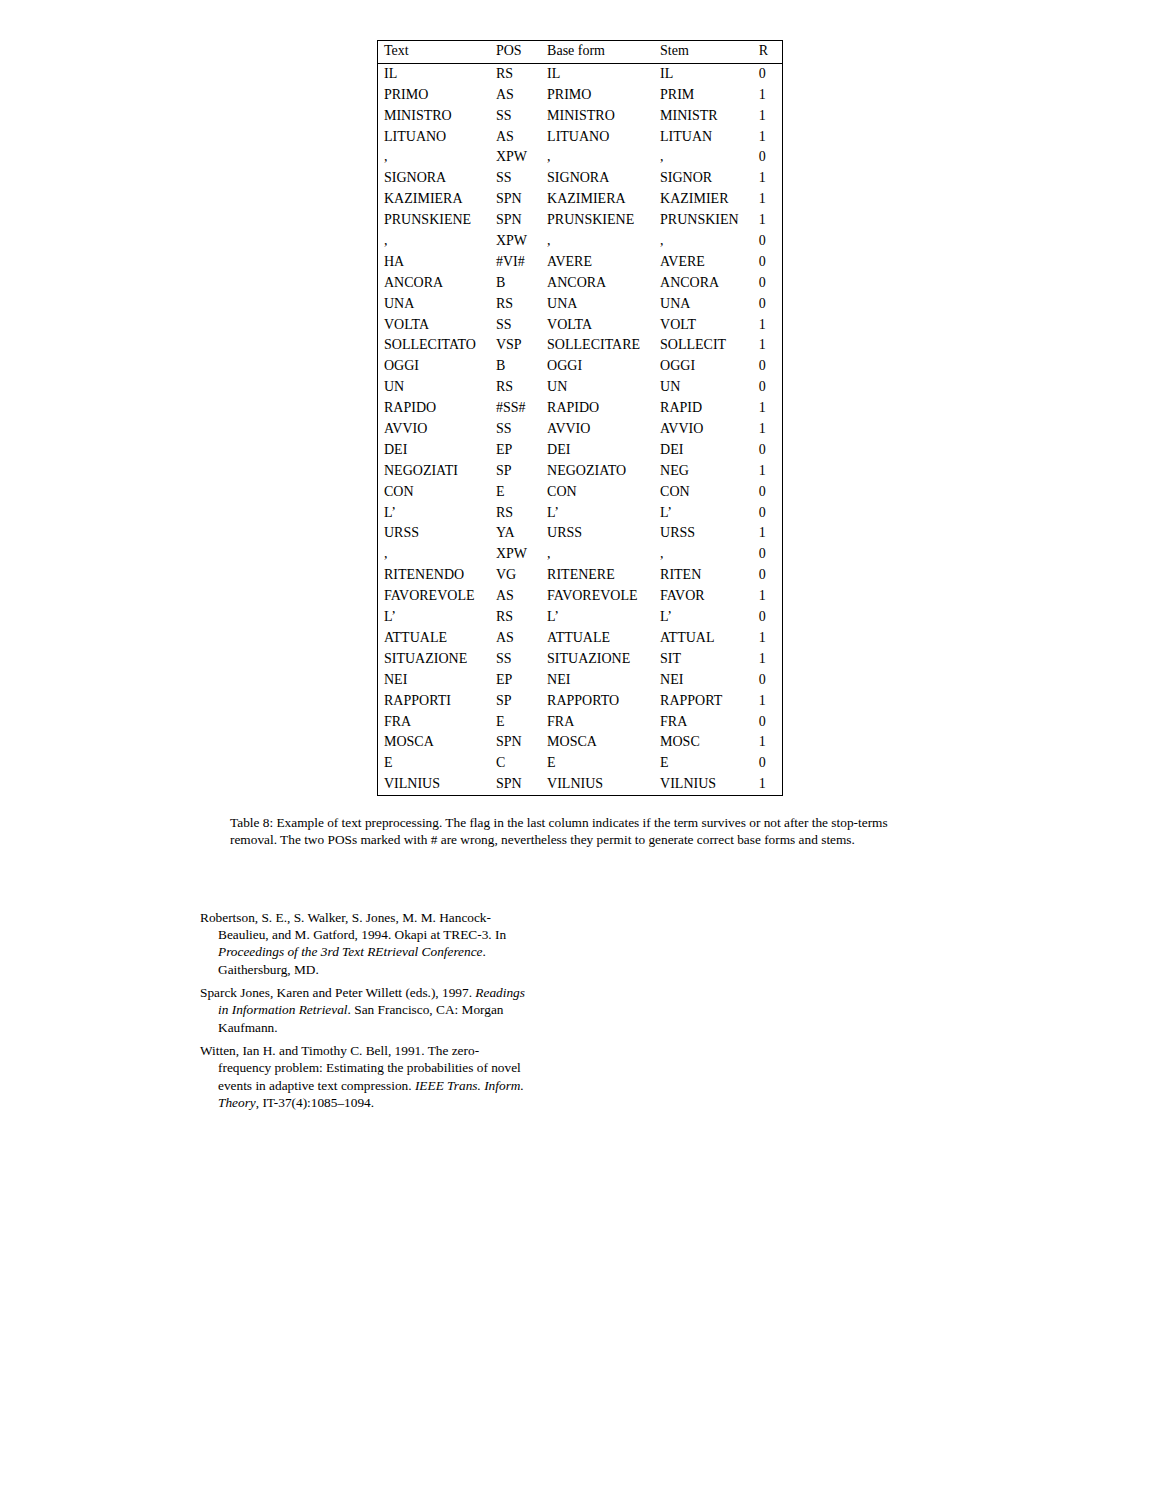| Text | POS | Base form | Stem | R |
| --- | --- | --- | --- | --- |
| IL | RS | IL | IL | 0 |
| PRIMO | AS | PRIMO | PRIM | 1 |
| MINISTRO | SS | MINISTRO | MINISTR | 1 |
| LITUANO | AS | LITUANO | LITUAN | 1 |
| , | XPW | , | , | 0 |
| SIGNORA | SS | SIGNORA | SIGNOR | 1 |
| KAZIMIERA | SPN | KAZIMIERA | KAZIMIER | 1 |
| PRUNSKIENE | SPN | PRUNSKIENE | PRUNSKIEN | 1 |
| , | XPW | , | , | 0 |
| HA | #VI# | AVERE | AVERE | 0 |
| ANCORA | B | ANCORA | ANCORA | 0 |
| UNA | RS | UNA | UNA | 0 |
| VOLTA | SS | VOLTA | VOLT | 1 |
| SOLLECITATO | VSP | SOLLECITARE | SOLLECIT | 1 |
| OGGI | B | OGGI | OGGI | 0 |
| UN | RS | UN | UN | 0 |
| RAPIDO | #SS# | RAPIDO | RAPID | 1 |
| AVVIO | SS | AVVIO | AVVIO | 1 |
| DEI | EP | DEI | DEI | 0 |
| NEGOZIATI | SP | NEGOZIATO | NEG | 1 |
| CON | E | CON | CON | 0 |
| L’ | RS | L’ | L’ | 0 |
| URSS | YA | URSS | URSS | 1 |
| , | XPW | , | , | 0 |
| RITENENDO | VG | RITENERE | RITEN | 0 |
| FAVOREVOLE | AS | FAVOREVOLE | FAVOR | 1 |
| L’ | RS | L’ | L’ | 0 |
| ATTUALE | AS | ATTUALE | ATTUAL | 1 |
| SITUAZIONE | SS | SITUAZIONE | SIT | 1 |
| NEI | EP | NEI | NEI | 0 |
| RAPPORTI | SP | RAPPORTO | RAPPORT | 1 |
| FRA | E | FRA | FRA | 0 |
| MOSCA | SPN | MOSCA | MOSC | 1 |
| E | C | E | E | 0 |
| VILNIUS | SPN | VILNIUS | VILNIUS | 1 |
Table 8: Example of text preprocessing. The flag in the last column indicates if the term survives or not after the stop-terms removal. The two POSs marked with # are wrong, nevertheless they permit to generate correct base forms and stems.
Robertson, S. E., S. Walker, S. Jones, M. M. Hancock-Beaulieu, and M. Gatford, 1994. Okapi at TREC-3. In Proceedings of the 3rd Text REtrieval Conference. Gaithersburg, MD.
Sparck Jones, Karen and Peter Willett (eds.), 1997. Readings in Information Retrieval. San Francisco, CA: Morgan Kaufmann.
Witten, Ian H. and Timothy C. Bell, 1991. The zero-frequency problem: Estimating the probabilities of novel events in adaptive text compression. IEEE Trans. Inform. Theory, IT-37(4):1085–1094.